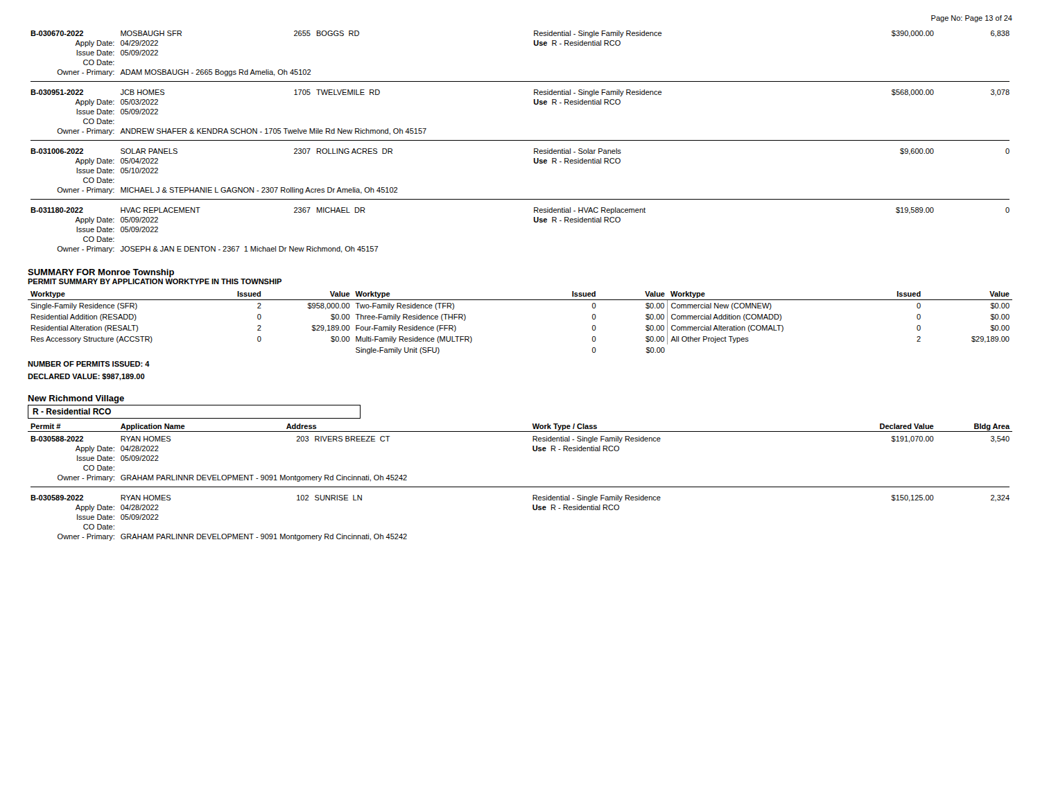Page No: Page 13 of 24
| B-030670-2022 | MOSBAUGH SFR | 2655 | BOGGS RD | Residential - Single Family Residence | $390,000.00 | 6,838 |
| Apply Date: | 04/29/2022 | | | Use R - Residential RCO | | |
| Issue Date: | 05/09/2022 | |
| CO Date: | |
| Owner - Primary: | ADAM MOSBAUGH - 2665 Boggs Rd Amelia, Oh 45102 |
| B-030951-2022 | JCB HOMES | 1705 | TWELVEMILE RD | Residential - Single Family Residence | $568,000.00 | 3,078 |
| Apply Date: | 05/03/2022 | | | Use R - Residential RCO | | |
| Issue Date: | 05/09/2022 | |
| CO Date: | |
| Owner - Primary: | ANDREW SHAFER & KENDRA SCHON - 1705 Twelve Mile Rd New Richmond, Oh 45157 |
| B-031006-2022 | SOLAR PANELS | 2307 | ROLLING ACRES DR | Residential - Solar Panels | $9,600.00 | 0 |
| Apply Date: | 05/04/2022 | | | Use R - Residential RCO | | |
| Issue Date: | 05/10/2022 | |
| CO Date: | |
| Owner - Primary: | MICHAEL J & STEPHANIE L GAGNON - 2307 Rolling Acres Dr Amelia, Oh 45102 |
| B-031180-2022 | HVAC REPLACEMENT | 2367 | MICHAEL DR | Residential - HVAC Replacement | $19,589.00 | 0 |
| Apply Date: | 05/09/2022 | | | Use R - Residential RCO | | |
| Issue Date: | 05/09/2022 | |
| CO Date: | |
| Owner - Primary: | JOSEPH & JAN E DENTON - 2367 1 Michael Dr New Richmond, Oh 45157 |
SUMMARY FOR Monroe Township
PERMIT SUMMARY BY APPLICATION WORKTYPE IN THIS TOWNSHIP
| Worktype | Issued | Value | Worktype | Issued | Value | Worktype | Issued | Value |
| --- | --- | --- | --- | --- | --- | --- | --- | --- |
| Single-Family Residence (SFR) | 2 | $958,000.00 | Two-Family Residence (TFR) | 0 | $0.00 | Commercial New (COMNEW) | 0 | $0.00 |
| Residential Addition (RESADD) | 0 | $0.00 | Three-Family Residence (THFR) | 0 | $0.00 | Commercial Addition (COMADD) | 0 | $0.00 |
| Residential Alteration (RESALT) | 2 | $29,189.00 | Four-Family Residence (FFR) | 0 | $0.00 | Commercial Alteration (COMALT) | 0 | $0.00 |
| Res Accessory Structure (ACCSTR) | 0 | $0.00 | Multi-Family Residence (MULTFR) | 0 | $0.00 | All Other Project Types | 2 | $29,189.00 |
| | | | Single-Family Unit (SFU) | 0 | $0.00 | | | |
NUMBER OF PERMITS ISSUED: 4
DECLARED VALUE: $987,189.00
New Richmond Village
R - Residential RCO
| Permit # | Application Name | Address | Work Type / Class | Declared Value | Bldg Area |
| B-030588-2022 | RYAN HOMES | 203 | RIVERS BREEZE CT | Residential - Single Family Residence | $191,070.00 | 3,540 |
| Apply Date: | 04/28/2022 | | | Use R - Residential RCO | | |
| Issue Date: | 05/09/2022 | |
| CO Date: | |
| Owner - Primary: | GRAHAM PARLINNR DEVELOPMENT - 9091 Montgomery Rd Cincinnati, Oh 45242 |
| B-030589-2022 | RYAN HOMES | 102 | SUNRISE LN | Residential - Single Family Residence | $150,125.00 | 2,324 |
| Apply Date: | 04/28/2022 | | | Use R - Residential RCO | | |
| Issue Date: | 05/09/2022 | |
| CO Date: | |
| Owner - Primary: | GRAHAM PARLINNR DEVELOPMENT - 9091 Montgomery Rd Cincinnati, Oh 45242 |